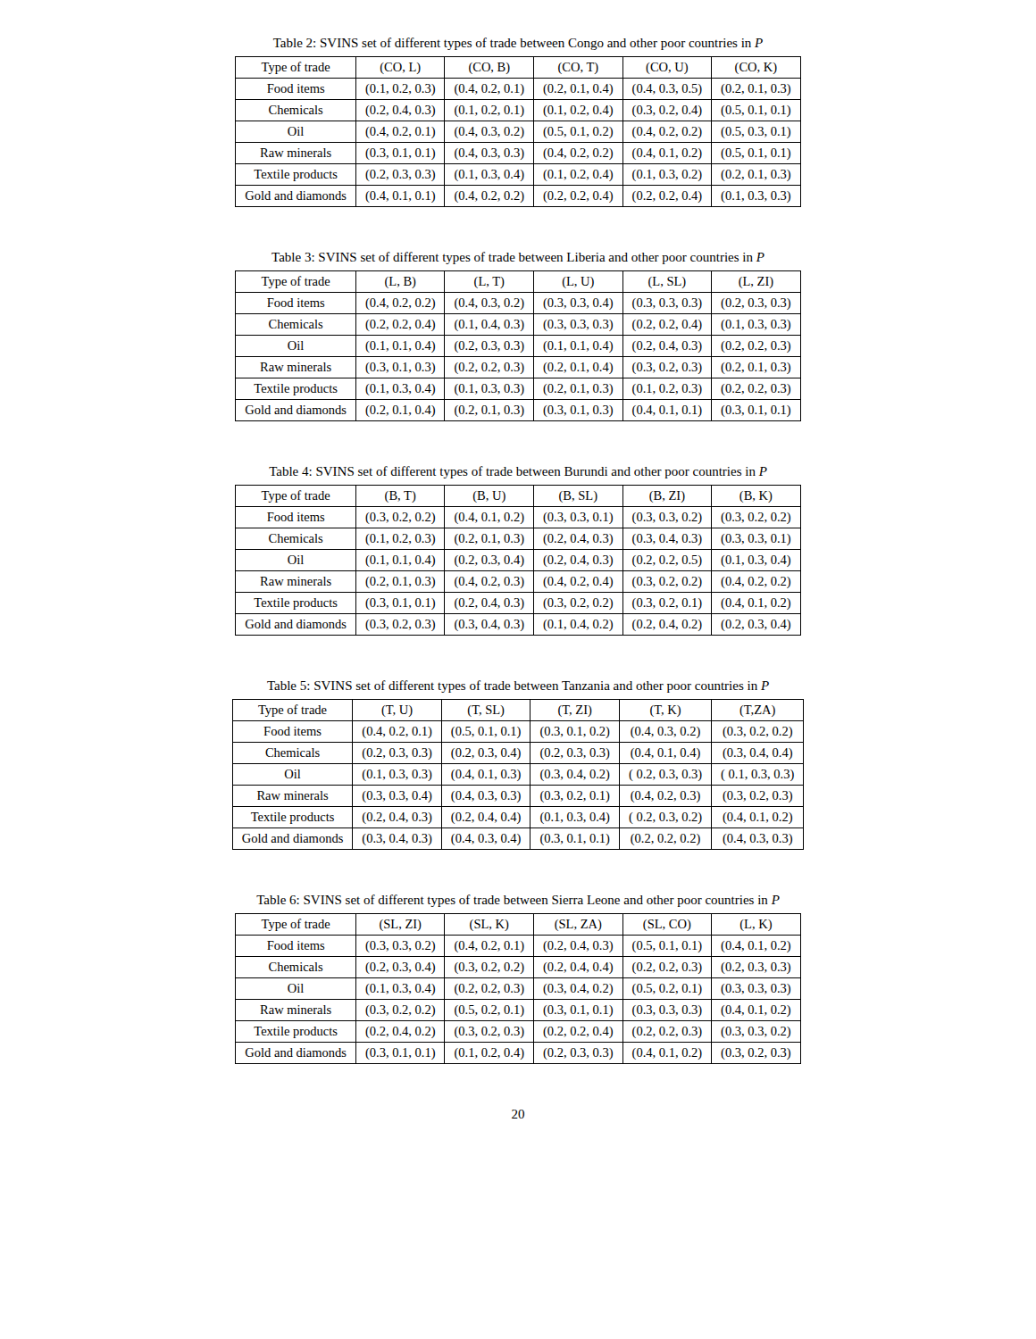Table 2: SVINS set of different types of trade between Congo and other poor countries in P
| Type of trade | (CO, L) | (CO, B) | (CO, T) | (CO, U) | (CO, K) |
| --- | --- | --- | --- | --- | --- |
| Food items | (0.1, 0.2, 0.3) | (0.4, 0.2, 0.1) | (0.2, 0.1, 0.4) | (0.4, 0.3, 0.5) | (0.2, 0.1, 0.3) |
| Chemicals | (0.2, 0.4, 0.3) | (0.1, 0.2, 0.1) | (0.1, 0.2, 0.4) | (0.3, 0.2, 0.4) | (0.5, 0.1, 0.1) |
| Oil | (0.4, 0.2, 0.1) | (0.4, 0.3, 0.2) | (0.5, 0.1, 0.2) | (0.4, 0.2, 0.2) | (0.5, 0.3, 0.1) |
| Raw minerals | (0.3, 0.1, 0.1) | (0.4, 0.3, 0.3) | (0.4, 0.2, 0.2) | (0.4, 0.1, 0.2) | (0.5, 0.1, 0.1) |
| Textile products | (0.2, 0.3, 0.3) | (0.1, 0.3, 0.4) | (0.1, 0.2, 0.4) | (0.1, 0.3, 0.2) | (0.2, 0.1, 0.3) |
| Gold and diamonds | (0.4, 0.1, 0.1) | (0.4, 0.2, 0.2) | (0.2, 0.2, 0.4) | (0.2, 0.2, 0.4) | (0.1, 0.3, 0.3) |
Table 3: SVINS set of different types of trade between Liberia and other poor countries in P
| Type of trade | (L, B) | (L, T) | (L, U) | (L, SL) | (L, ZI) |
| --- | --- | --- | --- | --- | --- |
| Food items | (0.4, 0.2, 0.2) | (0.4, 0.3, 0.2) | (0.3, 0.3, 0.4) | (0.3, 0.3, 0.3) | (0.2, 0.3, 0.3) |
| Chemicals | (0.2, 0.2, 0.4) | (0.1, 0.4, 0.3) | (0.3, 0.3, 0.3) | (0.2, 0.2, 0.4) | (0.1, 0.3, 0.3) |
| Oil | (0.1, 0.1, 0.4) | (0.2, 0.3, 0.3) | (0.1, 0.1, 0.4) | (0.2, 0.4, 0.3) | (0.2, 0.2, 0.3) |
| Raw minerals | (0.3, 0.1, 0.3) | (0.2, 0.2, 0.3) | (0.2, 0.1, 0.4) | (0.3, 0.2, 0.3) | (0.2, 0.1, 0.3) |
| Textile products | (0.1, 0.3, 0.4) | (0.1, 0.3, 0.3) | (0.2, 0.1, 0.3) | (0.1, 0.2, 0.3) | (0.2, 0.2, 0.3) |
| Gold and diamonds | (0.2, 0.1, 0.4) | (0.2, 0.1, 0.3) | (0.3, 0.1, 0.3) | (0.4, 0.1, 0.1) | (0.3, 0.1, 0.1) |
Table 4: SVINS set of different types of trade between Burundi and other poor countries in P
| Type of trade | (B, T) | (B, U) | (B, SL) | (B, ZI) | (B, K) |
| --- | --- | --- | --- | --- | --- |
| Food items | (0.3, 0.2, 0.2) | (0.4, 0.1, 0.2) | (0.3, 0.3, 0.1) | (0.3, 0.3, 0.2) | (0.3, 0.2, 0.2) |
| Chemicals | (0.1, 0.2, 0.3) | (0.2, 0.1, 0.3) | (0.2, 0.4, 0.3) | (0.3, 0.4, 0.3) | (0.3, 0.3, 0.1) |
| Oil | (0.1, 0.1, 0.4) | (0.2, 0.3, 0.4) | (0.2, 0.4, 0.3) | (0.2, 0.2, 0.5) | (0.1, 0.3, 0.4) |
| Raw minerals | (0.2, 0.1, 0.3) | (0.4, 0.2, 0.3) | (0.4, 0.2, 0.4) | (0.3, 0.2, 0.2) | (0.4, 0.2, 0.2) |
| Textile products | (0.3, 0.1, 0.1) | (0.2, 0.4, 0.3) | (0.3, 0.2, 0.2) | (0.3, 0.2, 0.1) | (0.4, 0.1, 0.2) |
| Gold and diamonds | (0.3, 0.2, 0.3) | (0.3, 0.4, 0.3) | (0.1, 0.4, 0.2) | (0.2, 0.4, 0.2) | (0.2, 0.3, 0.4) |
Table 5: SVINS set of different types of trade between Tanzania and other poor countries in P
| Type of trade | (T, U) | (T, SL) | (T, ZI) | (T, K) | (T,ZA) |
| --- | --- | --- | --- | --- | --- |
| Food items | (0.4, 0.2, 0.1) | (0.5, 0.1, 0.1) | (0.3, 0.1, 0.2) | (0.4, 0.3, 0.2) | (0.3, 0.2, 0.2) |
| Chemicals | (0.2, 0.3, 0.3) | (0.2, 0.3, 0.4) | (0.2, 0.3, 0.3) | (0.4, 0.1, 0.4) | (0.3, 0.4, 0.4) |
| Oil | (0.1, 0.3, 0.3) | (0.4, 0.1, 0.3) | (0.3, 0.4, 0.2) | ( 0.2, 0.3, 0.3) | ( 0.1, 0.3, 0.3) |
| Raw minerals | (0.3, 0.3, 0.4) | (0.4, 0.3, 0.3) | (0.3, 0.2, 0.1) | (0.4, 0.2, 0.3) | (0.3, 0.2, 0.3) |
| Textile products | (0.2, 0.4, 0.3) | (0.2, 0.4, 0.4) | (0.1, 0.3, 0.4) | ( 0.2, 0.3, 0.2) | (0.4, 0.1, 0.2) |
| Gold and diamonds | (0.3, 0.4, 0.3) | (0.4, 0.3, 0.4) | (0.3, 0.1, 0.1) | (0.2, 0.2, 0.2) | (0.4, 0.3, 0.3) |
Table 6: SVINS set of different types of trade between Sierra Leone and other poor countries in P
| Type of trade | (SL, ZI) | (SL, K) | (SL, ZA) | (SL, CO) | (L, K) |
| --- | --- | --- | --- | --- | --- |
| Food items | (0.3, 0.3, 0.2) | (0.4, 0.2, 0.1) | (0.2, 0.4, 0.3) | (0.5, 0.1, 0.1) | (0.4, 0.1, 0.2) |
| Chemicals | (0.2, 0.3, 0.4) | (0.3, 0.2, 0.2) | (0.2, 0.4, 0.4) | (0.2, 0.2, 0.3) | (0.2, 0.3, 0.3) |
| Oil | (0.1, 0.3, 0.4) | (0.2, 0.2, 0.3) | (0.3, 0.4, 0.2) | (0.5, 0.2, 0.1) | (0.3, 0.3, 0.3) |
| Raw minerals | (0.3, 0.2, 0.2) | (0.5, 0.2, 0.1) | (0.3, 0.1, 0.1) | (0.3, 0.3, 0.3) | (0.4, 0.1, 0.2) |
| Textile products | (0.2, 0.4, 0.2) | (0.3, 0.2, 0.3) | (0.2, 0.2, 0.4) | (0.2, 0.2, 0.3) | (0.3, 0.3, 0.2) |
| Gold and diamonds | (0.3, 0.1, 0.1) | (0.1, 0.2, 0.4) | (0.2, 0.3, 0.3) | (0.4, 0.1, 0.2) | (0.3, 0.2, 0.3) |
20